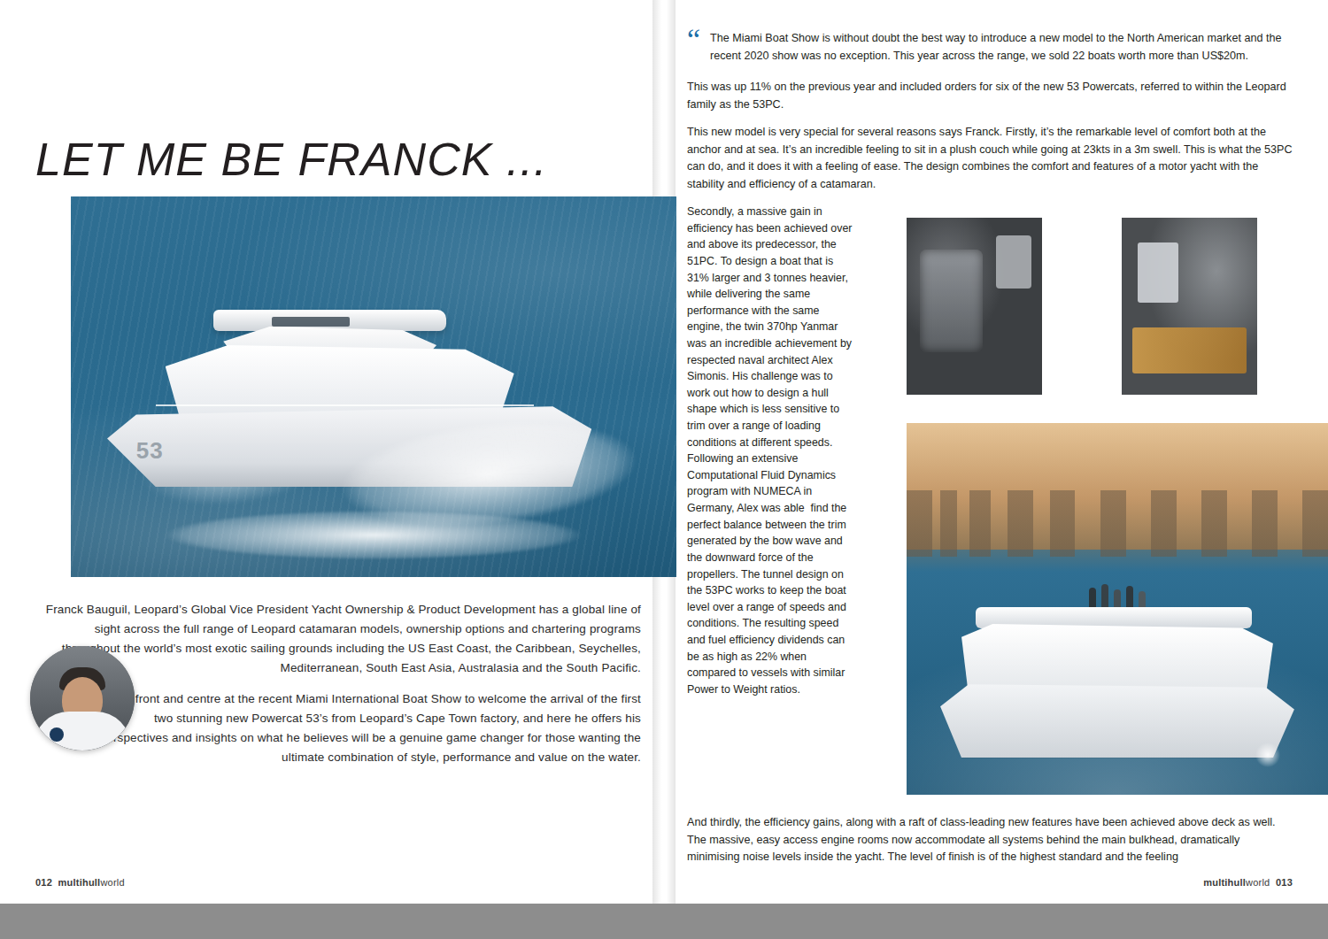LET ME BE FRANCK ...
Franck Bauguil, Leopard’s Global Vice President Yacht Ownership & Product Development has a global line of sight across the full range of Leopard catamaran models, ownership options and chartering programs throughout the world’s most exotic sailing grounds including the US East Coast, the Caribbean, Seychelles, Mediterranean, South East Asia, Australasia and the South Pacific.
He was front and centre at the recent Miami International Boat Show to welcome the arrival of the first two stunning new Powercat 53’s from Leopard’s Cape Town factory, and here he offers his perspectives and insights on what he believes will be a genuine game changer for those wanting the ultimate combination of style, performance and value on the water.
012 multihullworld
The Miami Boat Show is without doubt the best way to introduce a new model to the North American market and the recent 2020 show was no exception. This year across the range, we sold 22 boats worth more than US$20m.
This was up 11% on the previous year and included orders for six of the new 53 Powercats, referred to within the Leopard family as the 53PC.
This new model is very special for several reasons says Franck. Firstly, it’s the remarkable level of comfort both at the anchor and at sea. It’s an incredible feeling to sit in a plush couch while going at 23kts in a 3m swell. This is what the 53PC can do, and it does it with a feeling of ease. The design combines the comfort and features of a motor yacht with the stability and efficiency of a catamaran.
Secondly, a massive gain in efficiency has been achieved over and above its predecessor, the 51PC. To design a boat that is 31% larger and 3 tonnes heavier, while delivering the same performance with the same engine, the twin 370hp Yanmar was an incredible achievement by respected naval architect Alex Simonis. His challenge was to work out how to design a hull shape which is less sensitive to trim over a range of loading conditions at different speeds. Following an extensive Computational Fluid Dynamics program with NUMECA in Germany, Alex was able find the perfect balance between the trim generated by the bow wave and the downward force of the propellers. The tunnel design on the 53PC works to keep the boat level over a range of speeds and conditions. The resulting speed and fuel efficiency dividends can be as high as 22% when compared to vessels with similar Power to Weight ratios.
And thirdly, the efficiency gains, along with a raft of class-leading new features have been achieved above deck as well. The massive, easy access engine rooms now accommodate all systems behind the main bulkhead, dramatically minimising noise levels inside the yacht. The level of finish is of the highest standard and the feeling
multihullworld 013